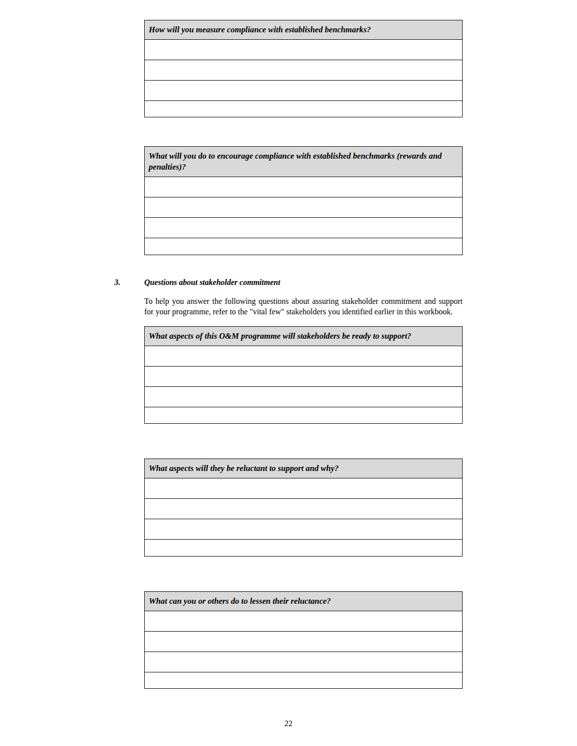| How will you measure compliance with established benchmarks? |
| What will you do to encourage compliance with established benchmarks (rewards and penalties)? |
3. Questions about stakeholder commitment
To help you answer the following questions about assuring stakeholder commitment and support for your programme, refer to the "vital few" stakeholders you identified earlier in this workbook.
| What aspects of this O&M programme will stakeholders be ready to support? |
| What aspects will they be reluctant to support and why? |
| What can you or others do to lessen their reluctance? |
22